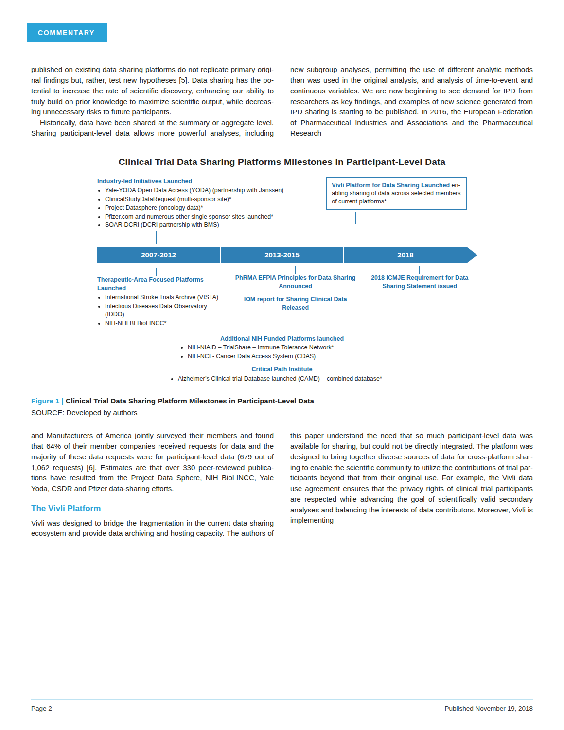COMMENTARY
published on existing data sharing platforms do not replicate primary original findings but, rather, test new hypotheses [5]. Data sharing has the potential to increase the rate of scientific discovery, enhancing our ability to truly build on prior knowledge to maximize scientific output, while decreasing unnecessary risks to future participants.
Historically, data have been shared at the summary or aggregate level. Sharing participant-level data allows more powerful analyses, including new subgroup analyses, permitting the use of different analytic methods than was used in the original analysis, and analysis of time-to-event and continuous variables. We are now beginning to see demand for IPD from researchers as key findings, and examples of new science generated from IPD sharing is starting to be published. In 2016, the European Federation of Pharmaceutical Industries and Associations and the Pharmaceutical Research
Clinical Trial Data Sharing Platforms Milestones in Participant-Level Data
Industry-led Initiatives Launched
Yale-YODA Open Data Access (YODA) (partnership with Janssen)
ClinicalStudyDataRequest (multi-sponsor site)*
Project Datasphere (oncology data)*
Pfizer.com and numerous other single sponsor sites launched*
SOAR-DCRI (DCRI partnership with BMS)
Vivli Platform for Data Sharing Launched enabling sharing of data across selected members of current platforms*
2007-2012
2013-2015
2018
Therapeutic-Area Focused Platforms Launched
International Stroke Trials Archive (VISTA)
Infectious Diseases Data Observatory (IDDO)
NIH-NHLBI BioLINCC*
PhRMA EFPIA Principles for Data Sharing Announced
IOM report for Sharing Clinical Data Released
2018 ICMJE Requirement for Data Sharing Statement issued
Additional NIH Funded Platforms launched
NIH-NIAID – TrialShare – Immune Tolerance Network*
NIH-NCI - Cancer Data Access System (CDAS)
Critical Path Institute
Alzheimer’s Clinical trial Database launched (CAMD) – combined database*
Figure 1 | Clinical Trial Data Sharing Platform Milestones in Participant-Level Data SOURCE: Developed by authors
and Manufacturers of America jointly surveyed their members and found that 64% of their member companies received requests for data and the majority of these data requests were for participant-level data (679 out of 1,062 requests) [6]. Estimates are that over 330 peer-reviewed publications have resulted from the Project Data Sphere, NIH BioLINCC, Yale Yoda, CSDR and Pfizer data-sharing efforts.
The Vivli Platform
Vivli was designed to bridge the fragmentation in the current data sharing ecosystem and provide data archiving and hosting capacity. The authors of this paper understand the need that so much participant-level data was available for sharing, but could not be directly integrated. The platform was designed to bring together diverse sources of data for cross-platform sharing to enable the scientific community to utilize the contributions of trial participants beyond that from their original use. For example, the Vivli data use agreement ensures that the privacy rights of clinical trial participants are respected while advancing the goal of scientifically valid secondary analyses and balancing the interests of data contributors. Moreover, Vivli is implementing
Page 2
Published November 19, 2018